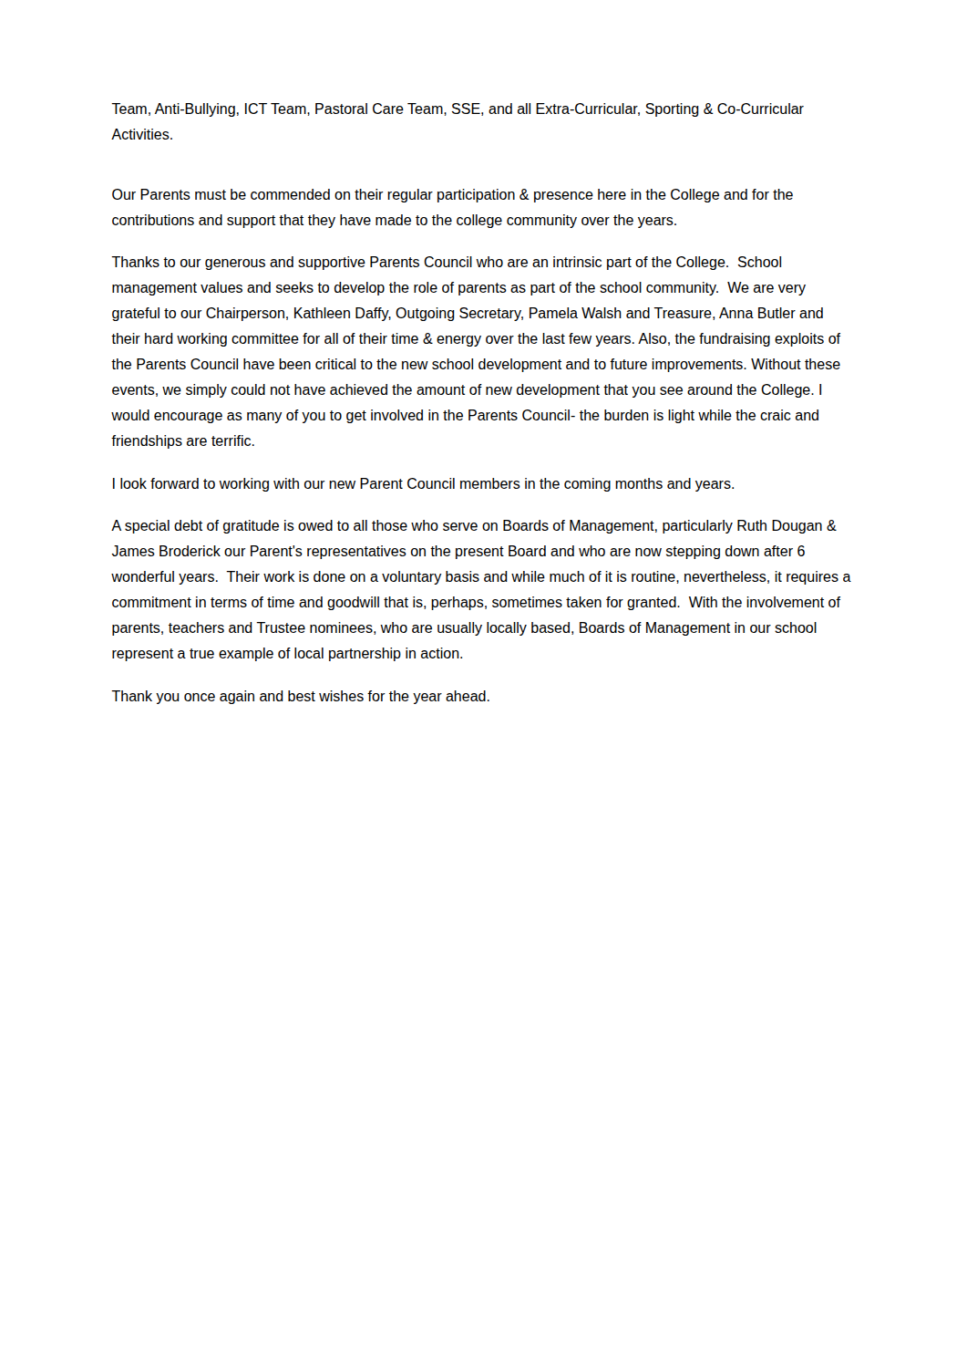Team, Anti-Bullying, ICT Team, Pastoral Care Team, SSE, and all Extra-Curricular, Sporting & Co-Curricular Activities.
Our Parents must be commended on their regular participation & presence here in the College and for the contributions and support that they have made to the college community over the years.
Thanks to our generous and supportive Parents Council who are an intrinsic part of the College. School management values and seeks to develop the role of parents as part of the school community. We are very grateful to our Chairperson, Kathleen Daffy, Outgoing Secretary, Pamela Walsh and Treasure, Anna Butler and their hard working committee for all of their time & energy over the last few years. Also, the fundraising exploits of the Parents Council have been critical to the new school development and to future improvements. Without these events, we simply could not have achieved the amount of new development that you see around the College. I would encourage as many of you to get involved in the Parents Council- the burden is light while the craic and friendships are terrific.
I look forward to working with our new Parent Council members in the coming months and years.
A special debt of gratitude is owed to all those who serve on Boards of Management, particularly Ruth Dougan & James Broderick our Parent's representatives on the present Board and who are now stepping down after 6 wonderful years. Their work is done on a voluntary basis and while much of it is routine, nevertheless, it requires a commitment in terms of time and goodwill that is, perhaps, sometimes taken for granted. With the involvement of parents, teachers and Trustee nominees, who are usually locally based, Boards of Management in our school represent a true example of local partnership in action.
Thank you once again and best wishes for the year ahead.